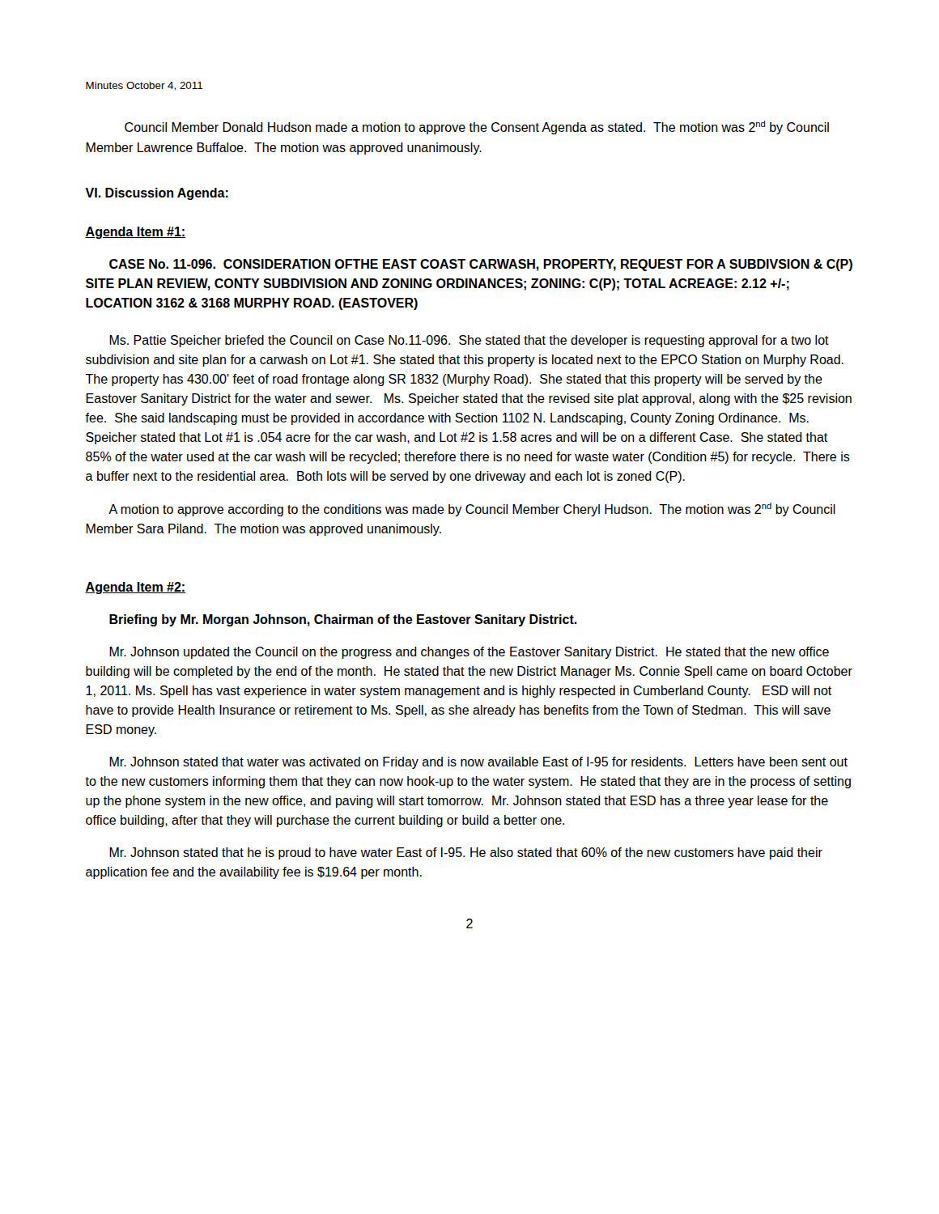Minutes October 4, 2011
Council Member Donald Hudson made a motion to approve the Consent Agenda as stated. The motion was 2nd by Council Member Lawrence Buffaloe. The motion was approved unanimously.
VI. Discussion Agenda:
Agenda Item #1:
CASE No. 11-096. CONSIDERATION OFTHE EAST COAST CARWASH, PROPERTY, REQUEST FOR A SUBDIVSION & C(P) SITE PLAN REVIEW, CONTY SUBDIVISION AND ZONING ORDINANCES; ZONING: C(P); TOTAL ACREAGE: 2.12 +/-; LOCATION 3162 & 3168 MURPHY ROAD. (EASTOVER)
Ms. Pattie Speicher briefed the Council on Case No.11-096. She stated that the developer is requesting approval for a two lot subdivision and site plan for a carwash on Lot #1. She stated that this property is located next to the EPCO Station on Murphy Road. The property has 430.00' feet of road frontage along SR 1832 (Murphy Road). She stated that this property will be served by the Eastover Sanitary District for the water and sewer. Ms. Speicher stated that the revised site plat approval, along with the $25 revision fee. She said landscaping must be provided in accordance with Section 1102 N. Landscaping, County Zoning Ordinance. Ms. Speicher stated that Lot #1 is .054 acre for the car wash, and Lot #2 is 1.58 acres and will be on a different Case. She stated that 85% of the water used at the car wash will be recycled; therefore there is no need for waste water (Condition #5) for recycle. There is a buffer next to the residential area. Both lots will be served by one driveway and each lot is zoned C(P).
A motion to approve according to the conditions was made by Council Member Cheryl Hudson. The motion was 2nd by Council Member Sara Piland. The motion was approved unanimously.
Agenda Item #2:
Briefing by Mr. Morgan Johnson, Chairman of the Eastover Sanitary District.
Mr. Johnson updated the Council on the progress and changes of the Eastover Sanitary District. He stated that the new office building will be completed by the end of the month. He stated that the new District Manager Ms. Connie Spell came on board October 1, 2011. Ms. Spell has vast experience in water system management and is highly respected in Cumberland County. ESD will not have to provide Health Insurance or retirement to Ms. Spell, as she already has benefits from the Town of Stedman. This will save ESD money.
Mr. Johnson stated that water was activated on Friday and is now available East of I-95 for residents. Letters have been sent out to the new customers informing them that they can now hook-up to the water system. He stated that they are in the process of setting up the phone system in the new office, and paving will start tomorrow. Mr. Johnson stated that ESD has a three year lease for the office building, after that they will purchase the current building or build a better one.
Mr. Johnson stated that he is proud to have water East of I-95. He also stated that 60% of the new customers have paid their application fee and the availability fee is $19.64 per month.
2